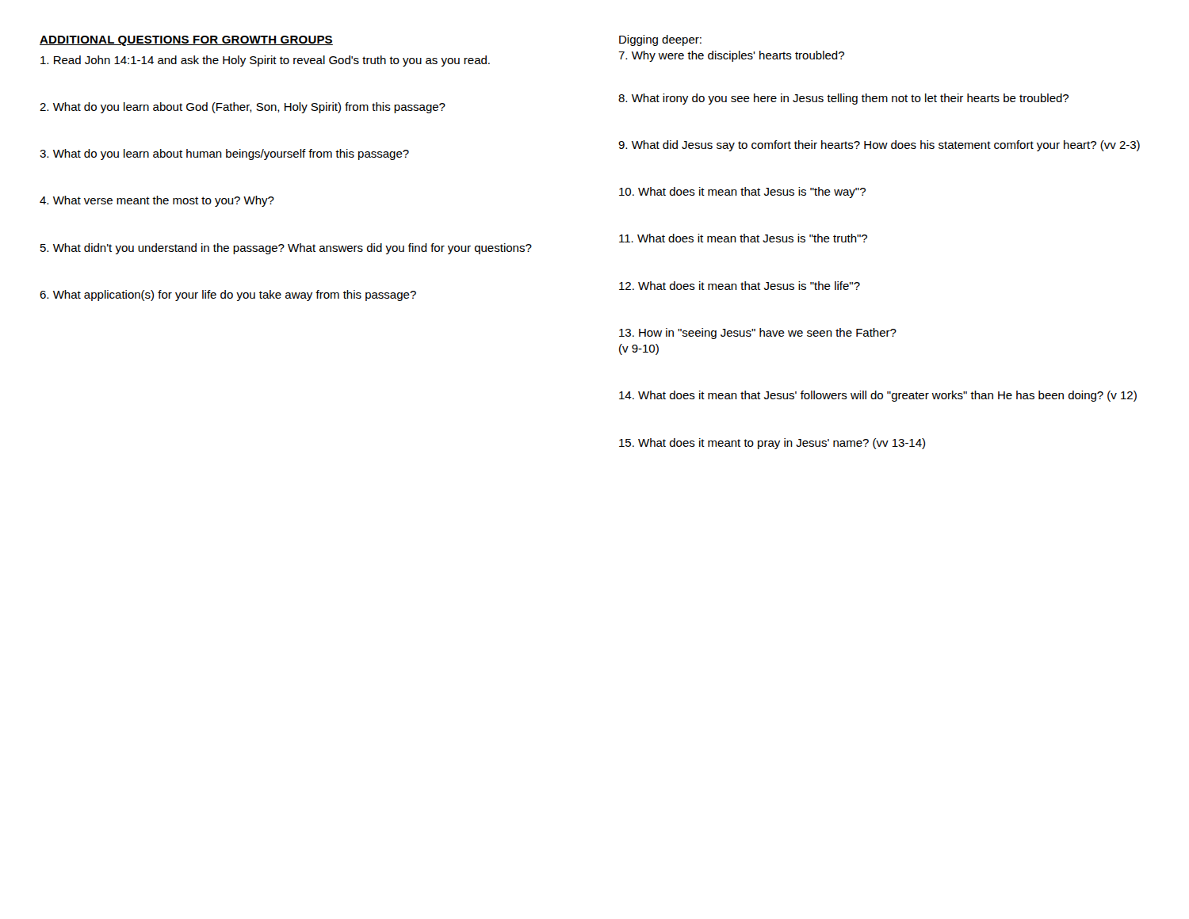ADDITIONAL QUESTIONS FOR GROWTH GROUPS
1. Read John 14:1-14 and ask the Holy Spirit to reveal God's truth to you as you read.
2. What do you learn about God (Father, Son, Holy Spirit) from this passage?
3. What do you learn about human beings/yourself from this passage?
4. What verse meant the most to you? Why?
5. What didn't you understand in the passage? What answers did you find for your questions?
6. What application(s) for your life do you take away from this passage?
Digging deeper:
7. Why were the disciples' hearts troubled?
8. What irony do you see here in Jesus telling them not to let their hearts be troubled?
9. What did Jesus say to comfort their hearts? How does his statement comfort your heart? (vv 2-3)
10. What does it mean that Jesus is "the way"?
11. What does it mean that Jesus is "the truth"?
12. What does it mean that Jesus is "the life"?
13. How in "seeing Jesus" have we seen the Father?
(v 9-10)
14. What does it mean that Jesus' followers will do "greater works" than He has been doing? (v 12)
15. What does it meant to pray in Jesus' name? (vv 13-14)